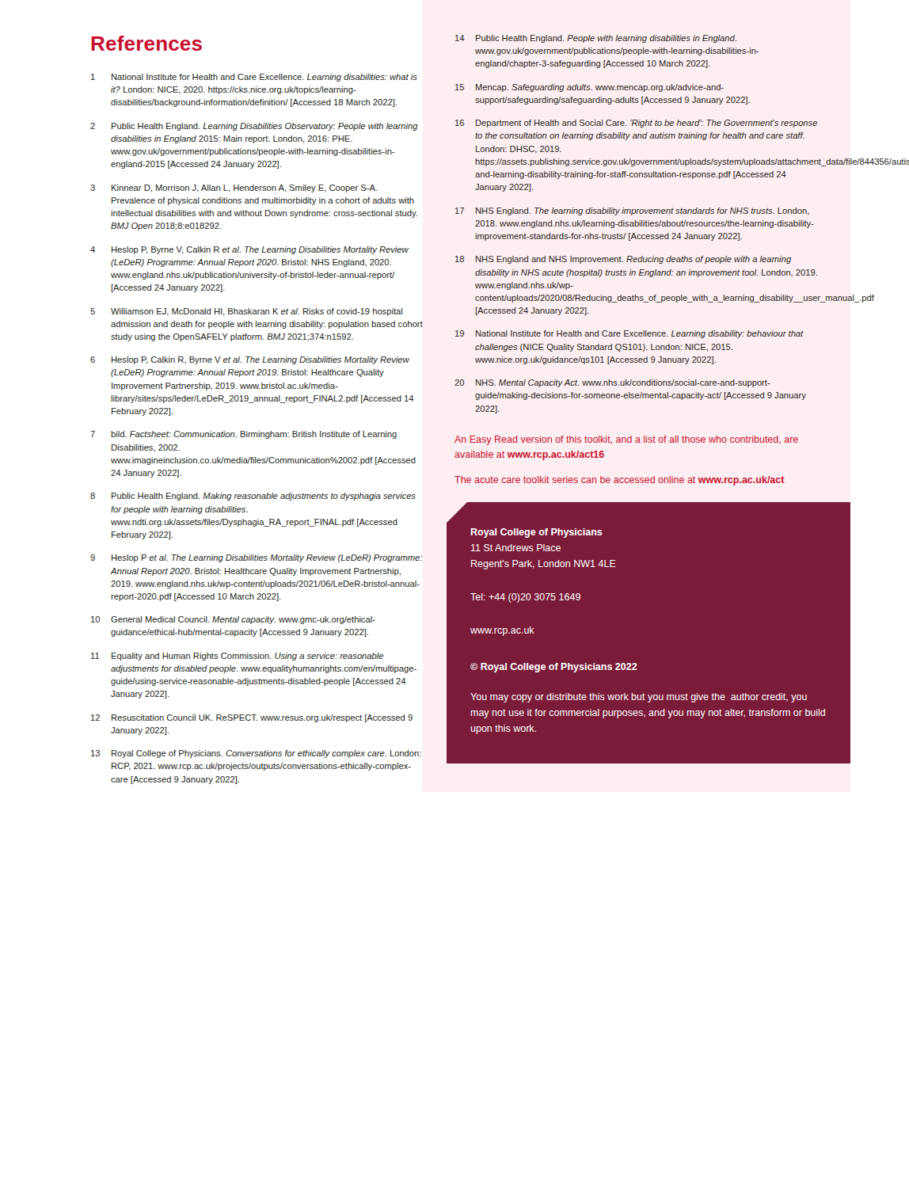References
1 National Institute for Health and Care Excellence. Learning disabilities: what is it? London: NICE, 2020. https://cks.nice.org.uk/topics/learning-disabilities/background-information/definition/ [Accessed 18 March 2022].
2 Public Health England. Learning Disabilities Observatory: People with learning disabilities in England 2015: Main report. London, 2016: PHE. www.gov.uk/government/publications/people-with-learning-disabilities-in-england-2015 [Accessed 24 January 2022].
3 Kinnear D, Morrison J, Allan L, Henderson A, Smiley E, Cooper S-A. Prevalence of physical conditions and multimorbidity in a cohort of adults with intellectual disabilities with and without Down syndrome: cross-sectional study. BMJ Open 2018;8:e018292.
4 Heslop P, Byrne V, Calkin R et al. The Learning Disabilities Mortality Review (LeDeR) Programme: Annual Report 2020. Bristol: NHS England, 2020. www.england.nhs.uk/publication/university-of-bristol-leder-annual-report/ [Accessed 24 January 2022].
5 Williamson EJ, McDonald HI, Bhaskaran K et al. Risks of covid-19 hospital admission and death for people with learning disability: population based cohort study using the OpenSAFELY platform. BMJ 2021;374:n1592.
6 Heslop P, Calkin R, Byrne V et al. The Learning Disabilities Mortality Review (LeDeR) Programme: Annual Report 2019. Bristol: Healthcare Quality Improvement Partnership, 2019. www.bristol.ac.uk/media-library/sites/sps/leder/LeDeR_2019_annual_report_FINAL2.pdf [Accessed 14 February 2022].
7bild. Factsheet: Communication. Birmingham: British Institute of Learning Disabilities, 2002. www.imagineinclusion.co.uk/media/files/Communication%2002.pdf [Accessed 24 January 2022].
8 Public Health England. Making reasonable adjustments to dysphagia services for people with learning disabilities. www.ndti.org.uk/assets/files/Dysphagia_RA_report_FINAL.pdf [Accessed February 2022].
9 Heslop P et al. The Learning Disabilities Mortality Review (LeDeR) Programme: Annual Report 2020. Bristol: Healthcare Quality Improvement Partnership, 2019. www.england.nhs.uk/wp-content/uploads/2021/06/LeDeR-bristol-annual-report-2020.pdf [Accessed 10 March 2022].
10 General Medical Council. Mental capacity. www.gmc-uk.org/ethical-guidance/ethical-hub/mental-capacity [Accessed 9 January 2022].
11 Equality and Human Rights Commission. Using a service: reasonable adjustments for disabled people. www.equalityhumanrights.com/en/multipage-guide/using-service-reasonable-adjustments-disabled-people [Accessed 24 January 2022].
12 Resuscitation Council UK. ReSPECT. www.resus.org.uk/respect [Accessed 9 January 2022].
13 Royal College of Physicians. Conversations for ethically complex care. London: RCP, 2021. www.rcp.ac.uk/projects/outputs/conversations-ethically-complex-care [Accessed 9 January 2022].
14 Public Health England. People with learning disabilities in England. www.gov.uk/government/publications/people-with-learning-disabilities-in-england/chapter-3-safeguarding [Accessed 10 March 2022].
15 Mencap. Safeguarding adults. www.mencap.org.uk/advice-and-support/safeguarding/safeguarding-adults [Accessed 9 January 2022].
16 Department of Health and Social Care. 'Right to be heard': The Government's response to the consultation on learning disability and autism training for health and care staff. London: DHSC, 2019. https://assets.publishing.service.gov.uk/government/uploads/system/uploads/attachment_data/file/844356/autism-and-learning-disability-training-for-staff-consultation-response.pdf [Accessed 24 January 2022].
17 NHS England. The learning disability improvement standards for NHS trusts. London, 2018. www.england.nhs.uk/learning-disabilities/about/resources/the-learning-disability-improvement-standards-for-nhs-trusts/ [Accessed 24 January 2022].
18 NHS England and NHS Improvement. Reducing deaths of people with a learning disability in NHS acute (hospital) trusts in England: an improvement tool. London, 2019. www.england.nhs.uk/wp-content/uploads/2020/08/Reducing_deaths_of_people_with_a_learning_disability__user_manual_.pdf [Accessed 24 January 2022].
19 National Institute for Health and Care Excellence. Learning disability: behaviour that challenges (NICE Quality Standard QS101). London: NICE, 2015. www.nice.org.uk/guidance/qs101 [Accessed 9 January 2022].
20 NHS. Mental Capacity Act. www.nhs.uk/conditions/social-care-and-support-guide/making-decisions-for-someone-else/mental-capacity-act/ [Accessed 9 January 2022].
An Easy Read version of this toolkit, and a list of all those who contributed, are available at www.rcp.ac.uk/act16
The acute care toolkit series can be accessed online at www.rcp.ac.uk/act
Royal College of Physicians
11 St Andrews Place
Regent's Park, London NW1 4LE
Tel: +44 (0)20 3075 1649
www.rcp.ac.uk
© Royal College of Physicians 2022
You may copy or distribute this work but you must give the author credit, you may not use it for commercial purposes, and you may not alter, transform or build upon this work.